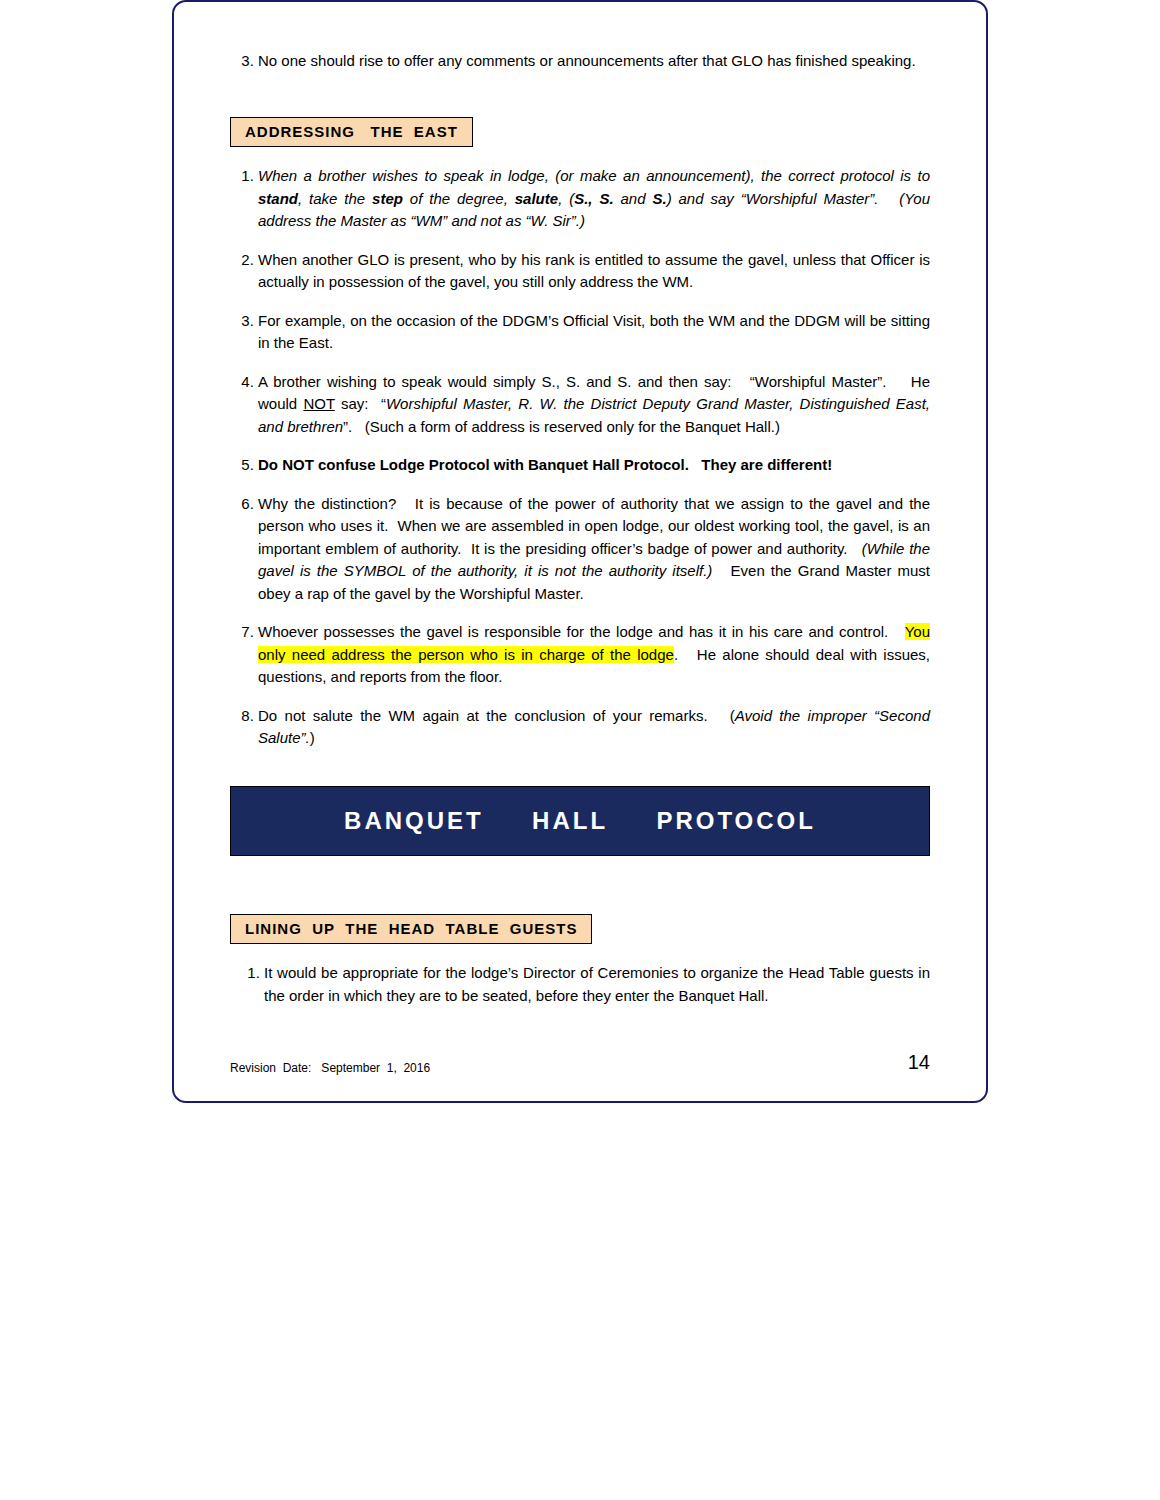No one should rise to offer any comments or announcements after that GLO has finished speaking.
ADDRESSING THE EAST
When a brother wishes to speak in lodge, (or make an announcement), the correct protocol is to stand, take the step of the degree, salute, (S., S. and S.) and say “Worshipful Master”. (You address the Master as “WM” and not as “W. Sir”.)
When another GLO is present, who by his rank is entitled to assume the gavel, unless that Officer is actually in possession of the gavel, you still only address the WM.
For example, on the occasion of the DDGM’s Official Visit, both the WM and the DDGM will be sitting in the East.
A brother wishing to speak would simply S., S. and S. and then say: “Worshipful Master”. He would NOT say: “Worshipful Master, R. W. the District Deputy Grand Master, Distinguished East, and brethren”. (Such a form of address is reserved only for the Banquet Hall.)
Do NOT confuse Lodge Protocol with Banquet Hall Protocol. They are different!
Why the distinction? It is because of the power of authority that we assign to the gavel and the person who uses it. When we are assembled in open lodge, our oldest working tool, the gavel, is an important emblem of authority. It is the presiding officer’s badge of power and authority. (While the gavel is the SYMBOL of the authority, it is not the authority itself.) Even the Grand Master must obey a rap of the gavel by the Worshipful Master.
Whoever possesses the gavel is responsible for the lodge and has it in his care and control. You only need address the person who is in charge of the lodge. He alone should deal with issues, questions, and reports from the floor.
Do not salute the WM again at the conclusion of your remarks. (Avoid the improper “Second Salute”.)
BANQUET HALL PROTOCOL
LINING UP THE HEAD TABLE GUESTS
It would be appropriate for the lodge’s Director of Ceremonies to organize the Head Table guests in the order in which they are to be seated, before they enter the Banquet Hall.
Revision Date: September 1, 2016
14